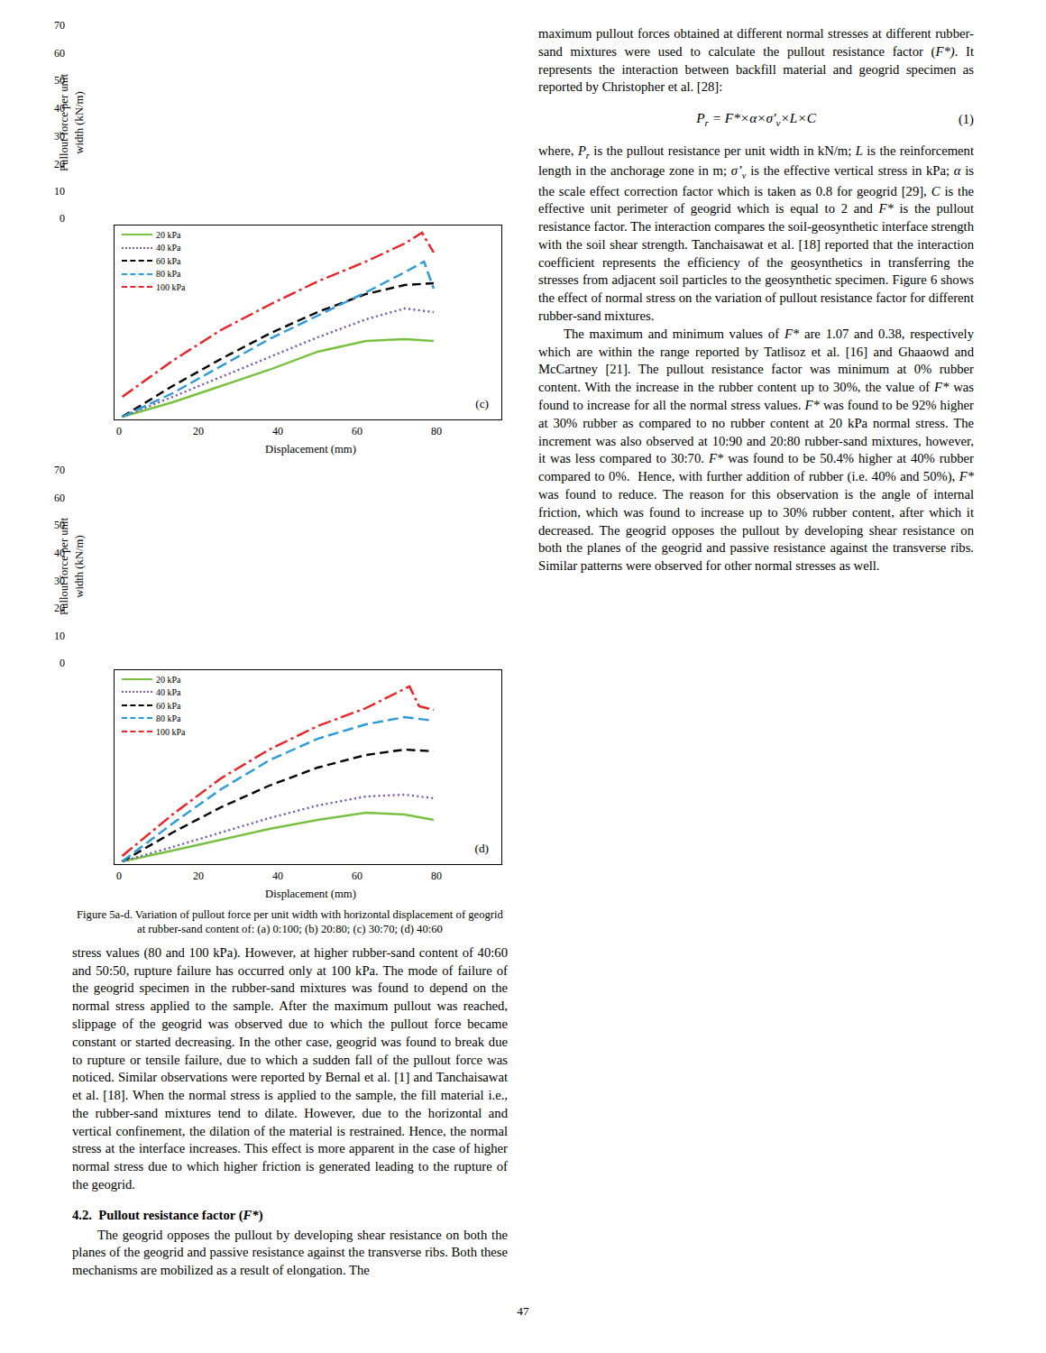Pullout force per unit
width (kN/m)
20 kPa
40 kPa
60 kPa
80 kPa
100 kPa
(c)
70
60
50
40
30
20
10
0
0
20
40
60
80
Displacement (mm)
Pullout force per unit
width (kN/m)
20 kPa
40 kPa
60 kPa
80 kPa
100 kPa
(d)
70
60
50
40
30
20
10
0
0
20
40
60
80
Displacement (mm)
Figure 5a-d. Variation of pullout force per unit width with horizontal displacement of geogrid at rubber-sand content of: (a) 0:100; (b) 20:80; (c) 30:70; (d) 40:60
stress values (80 and 100 kPa). However, at higher rubber-sand content of 40:60 and 50:50, rupture failure has occurred only at 100 kPa. The mode of failure of the geogrid specimen in the rubber-sand mixtures was found to depend on the normal stress applied to the sample. After the maximum pullout was reached, slippage of the geogrid was observed due to which the pullout force became constant or started decreasing. In the other case, geogrid was found to break due to rupture or tensile failure, due to which a sudden fall of the pullout force was noticed. Similar observations were reported by Bernal et al. [1] and Tanchaisawat et al. [18]. When the normal stress is applied to the sample, the fill material i.e., the rubber-sand mixtures tend to dilate. However, due to the horizontal and vertical confinement, the dilation of the material is restrained. Hence, the normal stress at the interface increases. This effect is more apparent in the case of higher normal stress due to which higher friction is generated leading to the rupture of the geogrid.
4.2. Pullout resistance factor (F*)
The geogrid opposes the pullout by developing shear resistance on both the planes of the geogrid and passive resistance against the transverse ribs. Both these mechanisms are mobilized as a result of elongation. The
maximum pullout forces obtained at different normal stresses at different rubber-sand mixtures were used to calculate the pullout resistance factor (F*). It represents the interaction between backfill material and geogrid specimen as reported by Christopher et al. [28]:
Pr = F*×α×σ′v×L×C
(1)
where, Pr is the pullout resistance per unit width in kN/m; L is the reinforcement length in the anchorage zone in m; σ’v is the effective vertical stress in kPa; α is the scale effect correction factor which is taken as 0.8 for geogrid [29], C is the effective unit perimeter of geogrid which is equal to 2 and F* is the pullout resistance factor. The interaction compares the soil-geosynthetic interface strength with the soil shear strength. Tanchaisawat et al. [18] reported that the interaction coefficient represents the efficiency of the geosynthetics in transferring the stresses from adjacent soil particles to the geosynthetic specimen. Figure 6 shows the effect of normal stress on the variation of pullout resistance factor for different rubber-sand mixtures.
The maximum and minimum values of F* are 1.07 and 0.38, respectively which are within the range reported by Tatlisoz et al. [16] and Ghaaowd and McCartney [21]. The pullout resistance factor was minimum at 0% rubber content. With the increase in the rubber content up to 30%, the value of F* was found to increase for all the normal stress values. F* was found to be 92% higher at 30% rubber as compared to no rubber content at 20 kPa normal stress. The increment was also observed at 10:90 and 20:80 rubber-sand mixtures, however, it was less compared to 30:70. F* was found to be 50.4% higher at 40% rubber compared to 0%. Hence, with further addition of rubber (i.e. 40% and 50%), F* was found to reduce. The reason for this observation is the angle of internal friction, which was found to increase up to 30% rubber content, after which it decreased. The geogrid opposes the pullout by developing shear resistance on both the planes of the geogrid and passive resistance against the transverse ribs. Similar patterns were observed for other normal stresses as well.
47